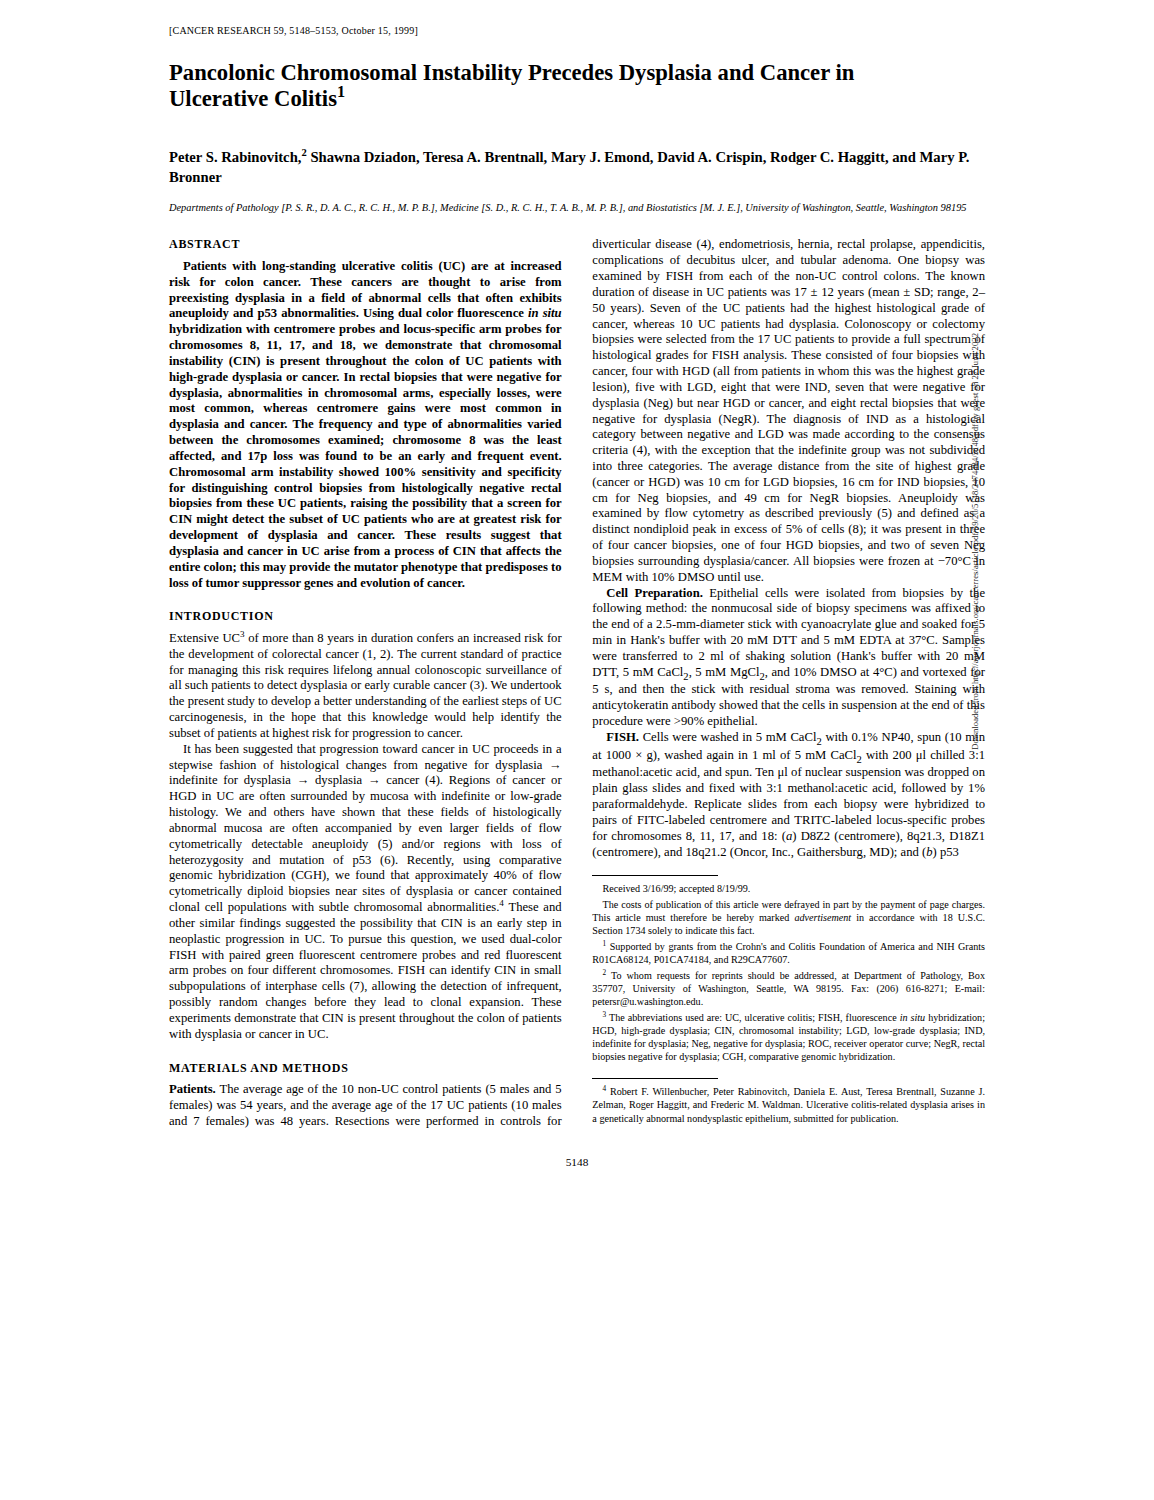Downloaded from http://aacrjournals.org/cancerres/article-pdf/59/20/5148/2474484/5148.pdf by guest on 27 June 2022
[CANCER RESEARCH 59, 5148–5153, October 15, 1999]
Pancolonic Chromosomal Instability Precedes Dysplasia and Cancer in
Ulcerative Colitis1
Peter S. Rabinovitch,2 Shawna Dziadon, Teresa A. Brentnall, Mary J. Emond, David A. Crispin, Rodger C. Haggitt, and Mary P. Bronner
Departments of Pathology [P. S. R., D. A. C., R. C. H., M. P. B.], Medicine [S. D., R. C. H., T. A. B., M. P. B.], and Biostatistics [M. J. E.], University of Washington, Seattle, Washington 98195
ABSTRACT
Patients with long-standing ulcerative colitis (UC) are at increased risk for colon cancer. These cancers are thought to arise from preexisting dysplasia in a field of abnormal cells that often exhibits aneuploidy and p53 abnormalities. Using dual color fluorescence in situ hybridization with centromere probes and locus-specific arm probes for chromosomes 8, 11, 17, and 18, we demonstrate that chromosomal instability (CIN) is present throughout the colon of UC patients with high-grade dysplasia or cancer. In rectal biopsies that were negative for dysplasia, abnormalities in chromosomal arms, especially losses, were most common, whereas centromere gains were most common in dysplasia and cancer. The frequency and type of abnormalities varied between the chromosomes examined; chromosome 8 was the least affected, and 17p loss was found to be an early and frequent event. Chromosomal arm instability showed 100% sensitivity and specificity for distinguishing control biopsies from histologically negative rectal biopsies from these UC patients, raising the possibility that a screen for CIN might detect the subset of UC patients who are at greatest risk for development of dysplasia and cancer. These results suggest that dysplasia and cancer in UC arise from a process of CIN that affects the entire colon; this may provide the mutator phenotype that predisposes to loss of tumor suppressor genes and evolution of cancer.
INTRODUCTION
Extensive UC3 of more than 8 years in duration confers an increased risk for the development of colorectal cancer (1, 2). The current standard of practice for managing this risk requires lifelong annual colonoscopic surveillance of all such patients to detect dysplasia or early curable cancer (3). We undertook the present study to develop a better understanding of the earliest steps of UC carcinogenesis, in the hope that this knowledge would help identify the subset of patients at highest risk for progression to cancer.
It has been suggested that progression toward cancer in UC proceeds in a stepwise fashion of histological changes from negative for dysplasia → indefinite for dysplasia → dysplasia → cancer (4). Regions of cancer or HGD in UC are often surrounded by mucosa with indefinite or low-grade histology. We and others have shown that these fields of histologically abnormal mucosa are often accompanied by even larger fields of flow cytometrically detectable aneuploidy (5) and/or regions with loss of heterozygosity and mutation of p53 (6). Recently, using comparative genomic hybridization (CGH), we found that approximately 40% of flow cytometrically diploid biopsies near sites of dysplasia or cancer contained clonal cell populations with subtle chromosomal abnormalities.4 These and other similar findings suggested the possibility that CIN is an early step in neoplastic progression in UC. To pursue this question, we used dual-color FISH with paired green fluorescent centromere probes and red fluorescent arm probes on four different chromosomes. FISH can identify CIN in small subpopulations of interphase cells (7), allowing the detection of infrequent, possibly random changes before they lead to clonal expansion. These experiments demonstrate that CIN is present throughout the colon of patients with dysplasia or cancer in UC.
MATERIALS AND METHODS
Patients. The average age of the 10 non-UC control patients (5 males and 5 females) was 54 years, and the average age of the 17 UC patients (10 males and 7 females) was 48 years. Resections were performed in controls for diverticular disease (4), endometriosis, hernia, rectal prolapse, appendicitis, complications of decubitus ulcer, and tubular adenoma. One biopsy was examined by FISH from each of the non-UC control colons. The known duration of disease in UC patients was 17 ± 12 years (mean ± SD; range, 2–50 years). Seven of the UC patients had the highest histological grade of cancer, whereas 10 UC patients had dysplasia. Colonoscopy or colectomy biopsies were selected from the 17 UC patients to provide a full spectrum of histological grades for FISH analysis. These consisted of four biopsies with cancer, four with HGD (all from patients in whom this was the highest grade lesion), five with LGD, eight that were IND, seven that were negative for dysplasia (Neg) but near HGD or cancer, and eight rectal biopsies that were negative for dysplasia (NegR). The diagnosis of IND as a histological category between negative and LGD was made according to the consensus criteria (4), with the exception that the indefinite group was not subdivided into three categories. The average distance from the site of highest grade (cancer or HGD) was 10 cm for LGD biopsies, 16 cm for IND biopsies, 10 cm for Neg biopsies, and 49 cm for NegR biopsies. Aneuploidy was examined by flow cytometry as described previously (5) and defined as a distinct nondiploid peak in excess of 5% of cells (8); it was present in three of four cancer biopsies, one of four HGD biopsies, and two of seven Neg biopsies surrounding dysplasia/cancer. All biopsies were frozen at −70°C in MEM with 10% DMSO until use.
Cell Preparation. Epithelial cells were isolated from biopsies by the following method: the nonmucosal side of biopsy specimens was affixed to the end of a 2.5-mm-diameter stick with cyanoacrylate glue and soaked for 5 min in Hank's buffer with 20 mM DTT and 5 mM EDTA at 37°C. Samples were transferred to 2 ml of shaking solution (Hank's buffer with 20 mM DTT, 5 mM CaCl2, 5 mM MgCl2, and 10% DMSO at 4°C) and vortexed for 5 s, and then the stick with residual stroma was removed. Staining with anticytokeratin antibody showed that the cells in suspension at the end of this procedure were >90% epithelial.
FISH. Cells were washed in 5 mM CaCl2 with 0.1% NP40, spun (10 min at 1000 × g), washed again in 1 ml of 5 mM CaCl2 with 200 μl chilled 3:1 methanol:acetic acid, and spun. Ten μl of nuclear suspension was dropped on plain glass slides and fixed with 3:1 methanol:acetic acid, followed by 1% paraformaldehyde. Replicate slides from each biopsy were hybridized to pairs of FITC-labeled centromere and TRITC-labeled locus-specific probes for chromosomes 8, 11, 17, and 18: (a) D8Z2 (centromere), 8q21.3, D18Z1 (centromere), and 18q21.2 (Oncor, Inc., Gaithersburg, MD); and (b) p53
Received 3/16/99; accepted 8/19/99.
The costs of publication of this article were defrayed in part by the payment of page charges. This article must therefore be hereby marked advertisement in accordance with 18 U.S.C. Section 1734 solely to indicate this fact.
1 Supported by grants from the Crohn's and Colitis Foundation of America and NIH Grants R01CA68124, P01CA74184, and R29CA77607.
2 To whom requests for reprints should be addressed, at Department of Pathology, Box 357707, University of Washington, Seattle, WA 98195. Fax: (206) 616-8271; E-mail: petersr@u.washington.edu.
3 The abbreviations used are: UC, ulcerative colitis; FISH, fluorescence in situ hybridization; HGD, high-grade dysplasia; CIN, chromosomal instability; LGD, low-grade dysplasia; IND, indefinite for dysplasia; Neg, negative for dysplasia; ROC, receiver operator curve; NegR, rectal biopsies negative for dysplasia; CGH, comparative genomic hybridization.
4 Robert F. Willenbucher, Peter Rabinovitch, Daniela E. Aust, Teresa Brentnall, Suzanne J. Zelman, Roger Haggitt, and Frederic M. Waldman. Ulcerative colitis-related dysplasia arises in a genetically abnormal nondysplastic epithelium, submitted for publication.
5148